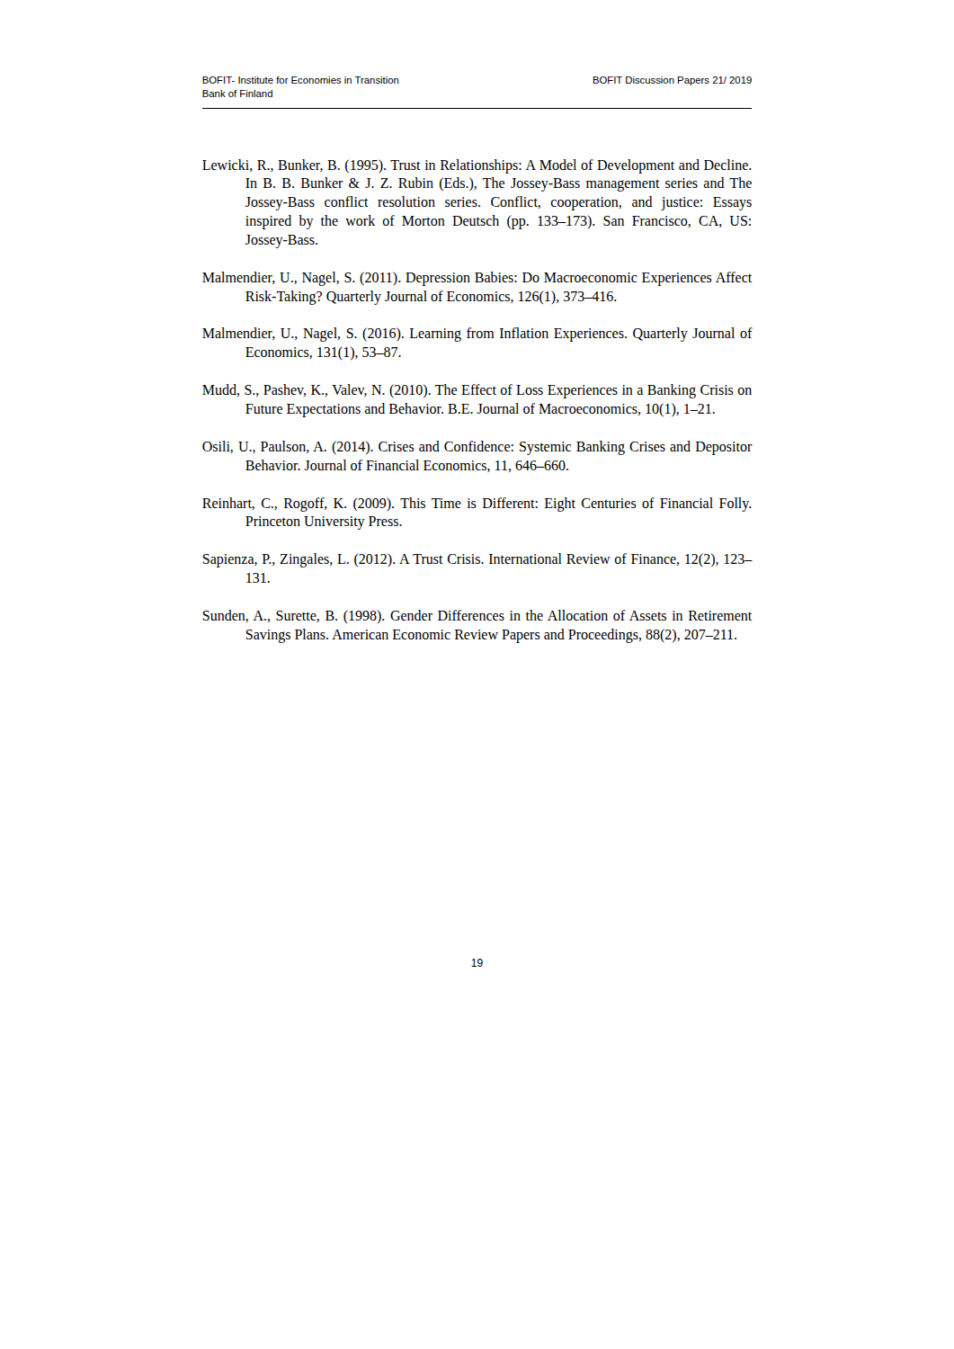BOFIT- Institute for Economies in Transition
Bank of Finland
BOFIT Discussion Papers 21/ 2019
Lewicki, R., Bunker, B. (1995). Trust in Relationships: A Model of Development and Decline. In B. B. Bunker & J. Z. Rubin (Eds.), The Jossey-Bass management series and The Jossey-Bass conflict resolution series. Conflict, cooperation, and justice: Essays inspired by the work of Morton Deutsch (pp. 133–173). San Francisco, CA, US: Jossey-Bass.
Malmendier, U., Nagel, S. (2011). Depression Babies: Do Macroeconomic Experiences Affect Risk-Taking? Quarterly Journal of Economics, 126(1), 373–416.
Malmendier, U., Nagel, S. (2016). Learning from Inflation Experiences. Quarterly Journal of Economics, 131(1), 53–87.
Mudd, S., Pashev, K., Valev, N. (2010). The Effect of Loss Experiences in a Banking Crisis on Future Expectations and Behavior. B.E. Journal of Macroeconomics, 10(1), 1–21.
Osili, U., Paulson, A. (2014). Crises and Confidence: Systemic Banking Crises and Depositor Behavior. Journal of Financial Economics, 11, 646–660.
Reinhart, C., Rogoff, K. (2009). This Time is Different: Eight Centuries of Financial Folly. Princeton University Press.
Sapienza, P., Zingales, L. (2012). A Trust Crisis. International Review of Finance, 12(2), 123–131.
Sunden, A., Surette, B. (1998). Gender Differences in the Allocation of Assets in Retirement Savings Plans. American Economic Review Papers and Proceedings, 88(2), 207–211.
19